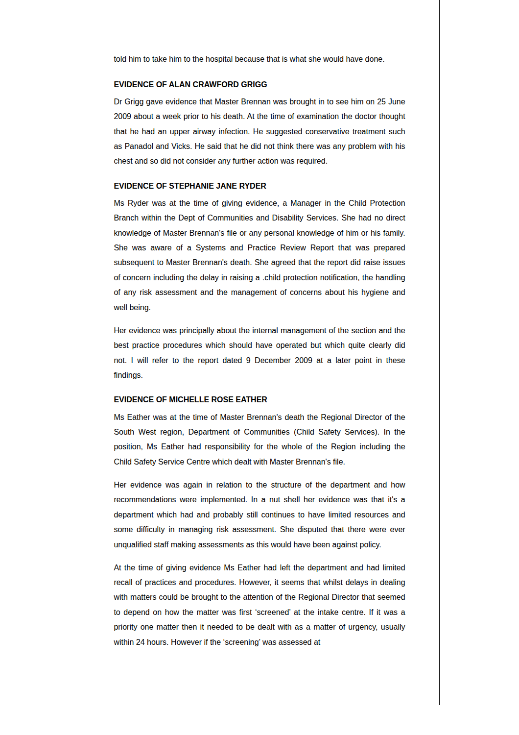told him to take him to the hospital because that is what she would have done.
Evidence of Alan Crawford Grigg
Dr Grigg gave evidence that Master Brennan was brought in to see him on 25 June 2009 about a week prior to his death. At the time of examination the doctor thought that he had an upper airway infection. He suggested conservative treatment such as Panadol and Vicks. He said that he did not think there was any problem with his chest and so did not consider any further action was required.
Evidence of Stephanie Jane Ryder
Ms Ryder was at the time of giving evidence, a Manager in the Child Protection Branch within the Dept of Communities and Disability Services. She had no direct knowledge of Master Brennan's file or any personal knowledge of him or his family. She was aware of a Systems and Practice Review Report that was prepared subsequent to Master Brennan's death. She agreed that the report did raise issues of concern including the delay in raising a .child protection notification, the handling of any risk assessment and the management of concerns about his hygiene and well being.
Her evidence was principally about the internal management of the section and the best practice procedures which should have operated but which quite clearly did not. I will refer to the report dated 9 December 2009 at a later point in these findings.
Evidence of Michelle Rose Eather
Ms Eather was at the time of Master Brennan's death the Regional Director of the South West region, Department of Communities (Child Safety Services). In the position, Ms Eather had responsibility for the whole of the Region including the Child Safety Service Centre which dealt with Master Brennan's file.
Her evidence was again in relation to the structure of the department and how recommendations were implemented. In a nut shell her evidence was that it's a department which had and probably still continues to have limited resources and some difficulty in managing risk assessment. She disputed that there were ever unqualified staff making assessments as this would have been against policy.
At the time of giving evidence Ms Eather had left the department and had limited recall of practices and procedures. However, it seems that whilst delays in dealing with matters could be brought to the attention of the Regional Director that seemed to depend on how the matter was first ‘screened’ at the intake centre. If it was a priority one matter then it needed to be dealt with as a matter of urgency, usually within 24 hours. However if the ‘screening’ was assessed at